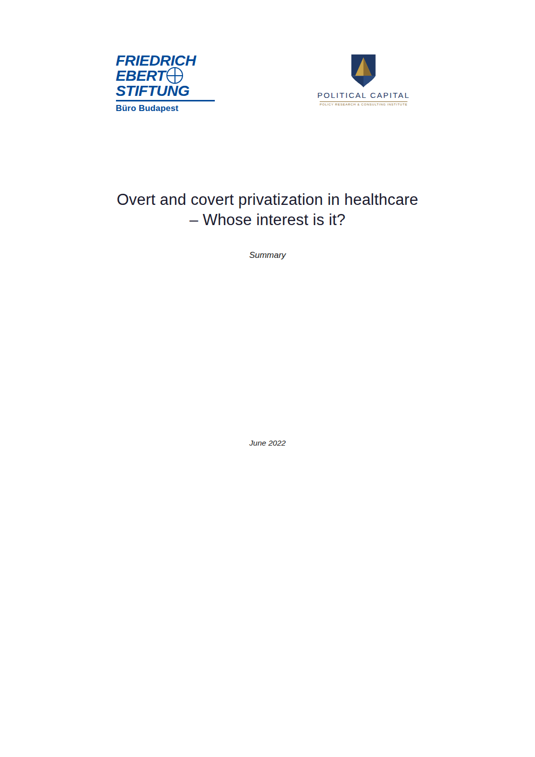FRIEDRICH
EBERT
STIFTUNG
Büro Budapest
POLITICAL CAPITAL
POLICY RESEARCH & CONSULTING INSTITUTE
Overt and covert privatization in healthcare – Whose interest is it?
Summary
June 2022